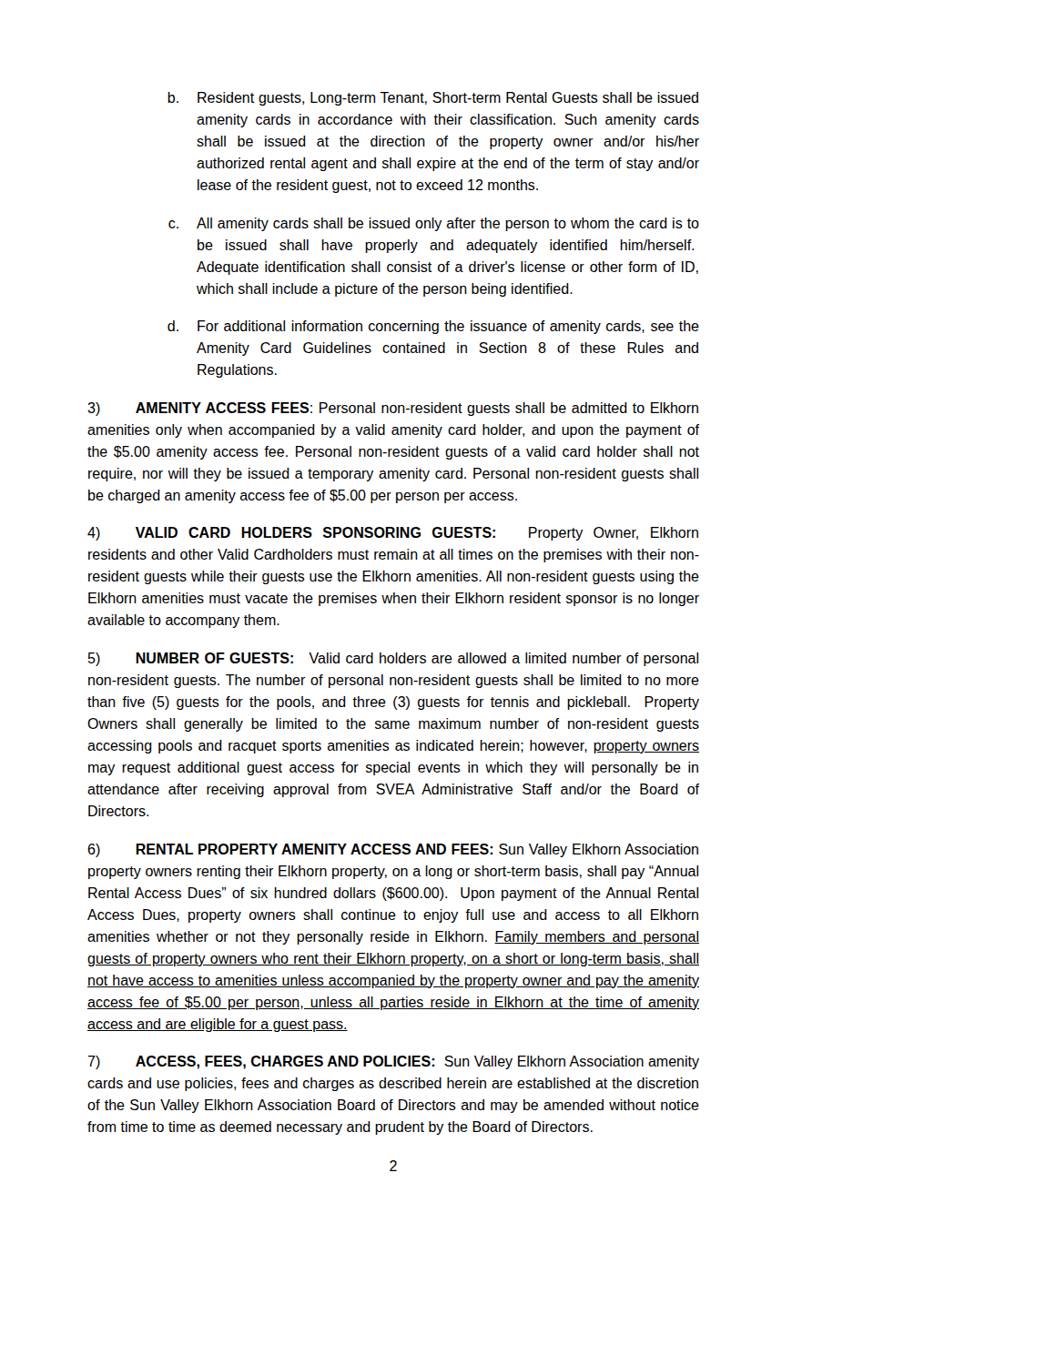Resident guests, Long-term Tenant, Short-term Rental Guests shall be issued amenity cards in accordance with their classification. Such amenity cards shall be issued at the direction of the property owner and/or his/her authorized rental agent and shall expire at the end of the term of stay and/or lease of the resident guest, not to exceed 12 months.
All amenity cards shall be issued only after the person to whom the card is to be issued shall have properly and adequately identified him/herself. Adequate identification shall consist of a driver's license or other form of ID, which shall include a picture of the person being identified.
For additional information concerning the issuance of amenity cards, see the Amenity Card Guidelines contained in Section 8 of these Rules and Regulations.
3) AMENITY ACCESS FEES: Personal non-resident guests shall be admitted to Elkhorn amenities only when accompanied by a valid amenity card holder, and upon the payment of the $5.00 amenity access fee. Personal non-resident guests of a valid card holder shall not require, nor will they be issued a temporary amenity card. Personal non-resident guests shall be charged an amenity access fee of $5.00 per person per access.
4) VALID CARD HOLDERS SPONSORING GUESTS: Property Owner, Elkhorn residents and other Valid Cardholders must remain at all times on the premises with their non-resident guests while their guests use the Elkhorn amenities. All non-resident guests using the Elkhorn amenities must vacate the premises when their Elkhorn resident sponsor is no longer available to accompany them.
5) NUMBER OF GUESTS: Valid card holders are allowed a limited number of personal non-resident guests. The number of personal non-resident guests shall be limited to no more than five (5) guests for the pools, and three (3) guests for tennis and pickleball. Property Owners shall generally be limited to the same maximum number of non-resident guests accessing pools and racquet sports amenities as indicated herein; however, property owners may request additional guest access for special events in which they will personally be in attendance after receiving approval from SVEA Administrative Staff and/or the Board of Directors.
6) RENTAL PROPERTY AMENITY ACCESS AND FEES: Sun Valley Elkhorn Association property owners renting their Elkhorn property, on a long or short-term basis, shall pay “Annual Rental Access Dues” of six hundred dollars ($600.00). Upon payment of the Annual Rental Access Dues, property owners shall continue to enjoy full use and access to all Elkhorn amenities whether or not they personally reside in Elkhorn. Family members and personal guests of property owners who rent their Elkhorn property, on a short or long-term basis, shall not have access to amenities unless accompanied by the property owner and pay the amenity access fee of $5.00 per person, unless all parties reside in Elkhorn at the time of amenity access and are eligible for a guest pass.
7) ACCESS, FEES, CHARGES AND POLICIES: Sun Valley Elkhorn Association amenity cards and use policies, fees and charges as described herein are established at the discretion of the Sun Valley Elkhorn Association Board of Directors and may be amended without notice from time to time as deemed necessary and prudent by the Board of Directors.
2